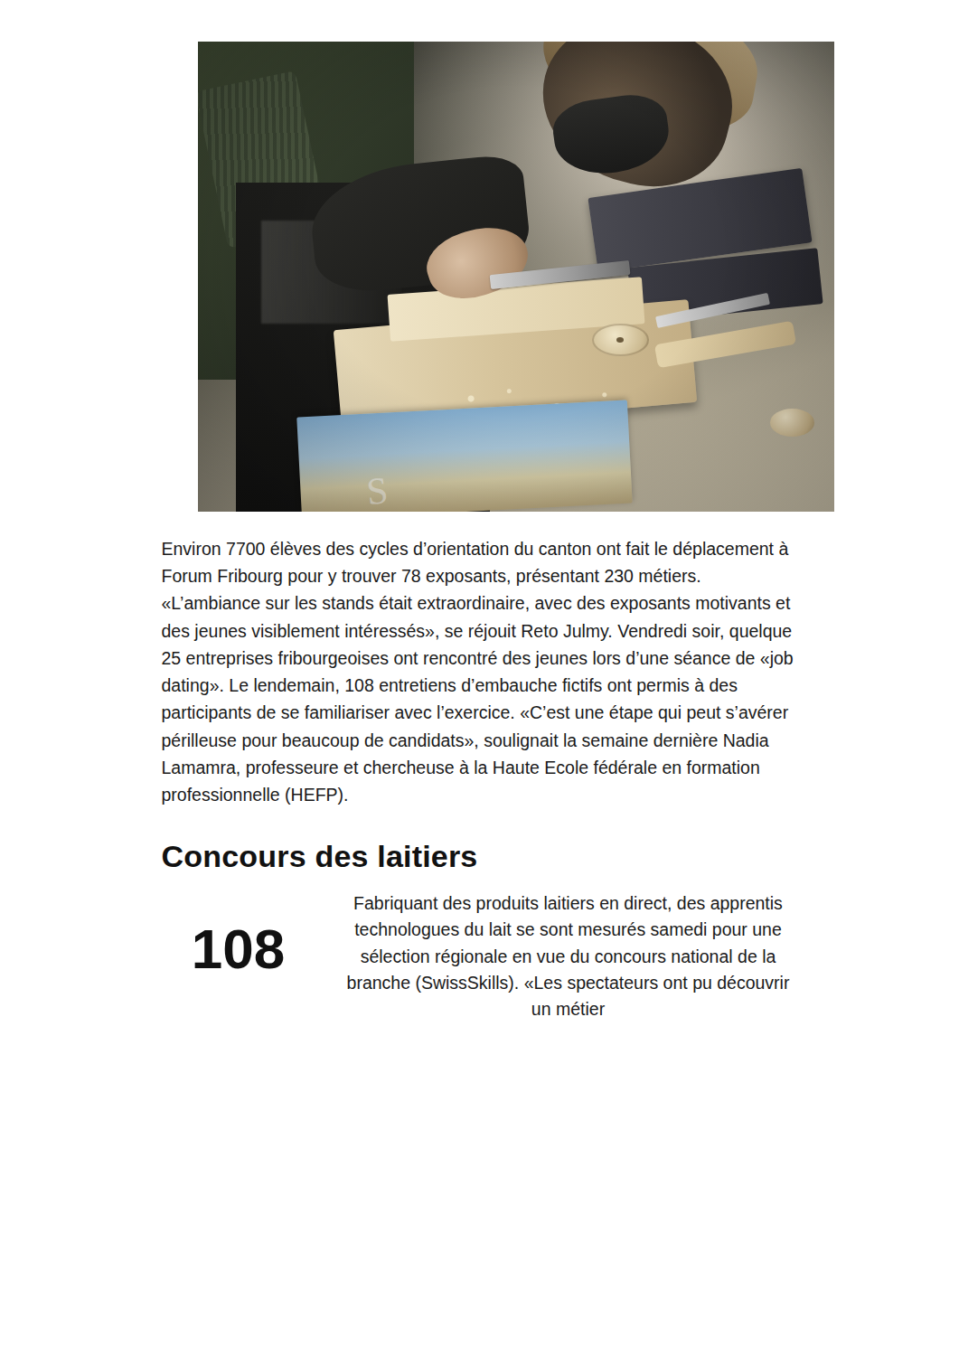S
Environ 7700 élèves des cycles d’orientation du canton ont fait le déplacement à Forum Fribourg pour y trouver 78 exposants, présentant 230 métiers. «L’ambiance sur les stands était extraordinaire, avec des exposants motivants et des jeunes visiblement intéressés», se réjouit Reto Julmy. Vendredi soir, quelque 25 entreprises fribourgeoises ont rencontré des jeunes lors d’une séance de «job dating». Le lendemain, 108 entretiens d’embauche fictifs ont permis à des participants de se familiariser avec l’exercice. «C’est une étape qui peut s’avérer périlleuse pour beaucoup de candidats», soulignait la semaine dernière Nadia Lamamra, professeure et chercheuse à la Haute Ecole fédérale en formation professionnelle (HEFP).
Concours des laitiers
108
Fabriquant des produits laitiers en direct, des apprentis technologues du lait se sont mesurés samedi pour une sélection régionale en vue du concours national de la branche (SwissSkills). «Les spectateurs ont pu découvrir un métier